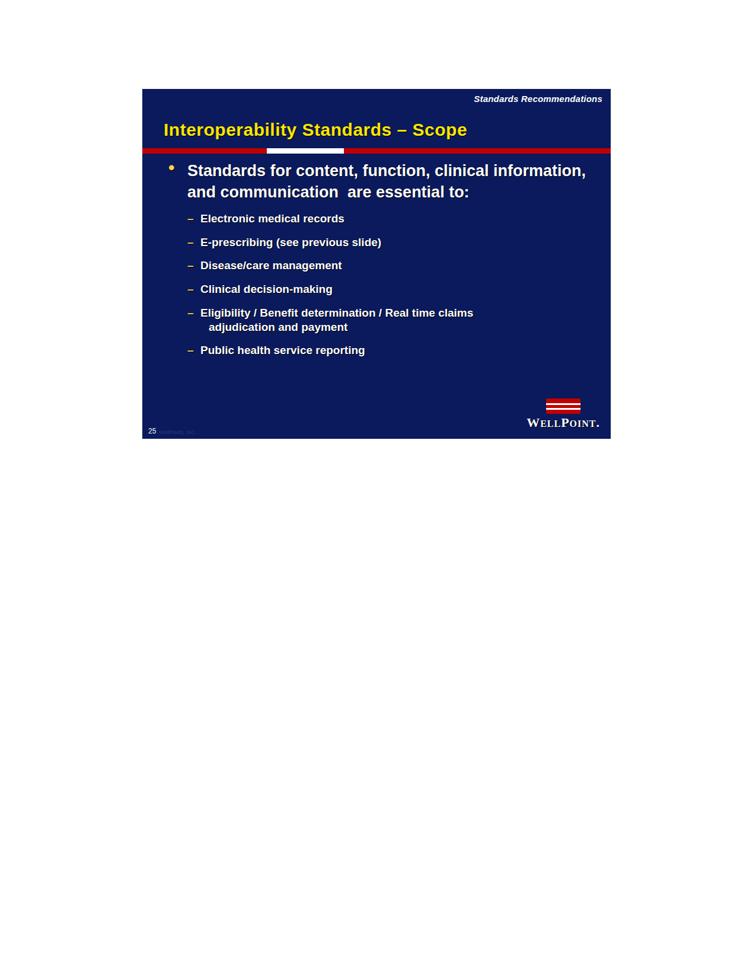Standards Recommendations
Interoperability Standards – Scope
Standards for content, function, clinical information, and communication are essential to:
Electronic medical records
E-prescribing (see previous slide)
Disease/care management
Clinical decision-making
Eligibility / Benefit determination / Real time claimsadjudication and payment
Public health service reporting
25
WellPoint, Inc.
WELLPOINT.